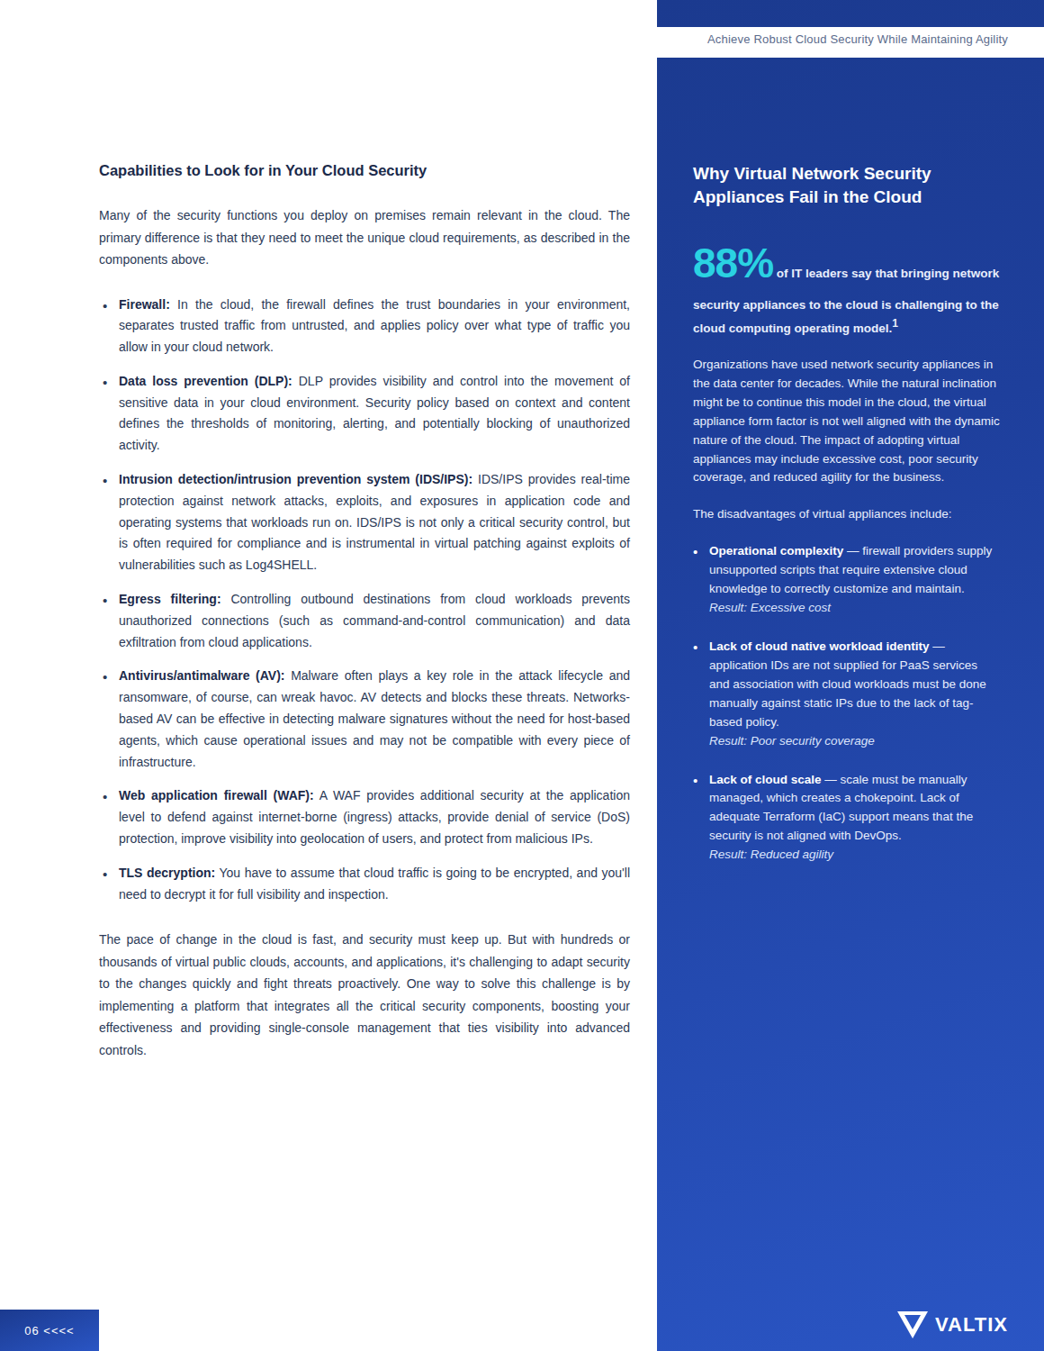Why Virtual Network Security Appliances Fail in the Cloud
88% of IT leaders say that bringing network security appliances to the cloud is challenging to the cloud computing operating model.1
Organizations have used network security appliances in the data center for decades. While the natural inclination might be to continue this model in the cloud, the virtual appliance form factor is not well aligned with the dynamic nature of the cloud. The impact of adopting virtual appliances may include excessive cost, poor security coverage, and reduced agility for the business.
The disadvantages of virtual appliances include:
Operational complexity — firewall providers supply unsupported scripts that require extensive cloud knowledge to correctly customize and maintain.
Result: Excessive cost
Lack of cloud native workload identity — application IDs are not supplied for PaaS services and association with cloud workloads must be done manually against static IPs due to the lack of tag-based policy.
Result: Poor security coverage
Lack of cloud scale — scale must be manually managed, which creates a chokepoint. Lack of adequate Terraform (IaC) support means that the security is not aligned with DevOps.
Result: Reduced agility
Achieve Robust Cloud Security While Maintaining Agility
Capabilities to Look for in Your Cloud Security
Many of the security functions you deploy on premises remain relevant in the cloud. The primary difference is that they need to meet the unique cloud requirements, as described in the components above.
Firewall: In the cloud, the firewall defines the trust boundaries in your environment, separates trusted traffic from untrusted, and applies policy over what type of traffic you allow in your cloud network.
Data loss prevention (DLP): DLP provides visibility and control into the movement of sensitive data in your cloud environment. Security policy based on context and content defines the thresholds of monitoring, alerting, and potentially blocking of unauthorized activity.
Intrusion detection/intrusion prevention system (IDS/IPS): IDS/IPS provides real-time protection against network attacks, exploits, and exposures in application code and operating systems that workloads run on. IDS/IPS is not only a critical security control, but is often required for compliance and is instrumental in virtual patching against exploits of vulnerabilities such as Log4SHELL.
Egress filtering: Controlling outbound destinations from cloud workloads prevents unauthorized connections (such as command-and-control communication) and data exfiltration from cloud applications.
Antivirus/antimalware (AV): Malware often plays a key role in the attack lifecycle and ransomware, of course, can wreak havoc. AV detects and blocks these threats. Networks-based AV can be effective in detecting malware signatures without the need for host-based agents, which cause operational issues and may not be compatible with every piece of infrastructure.
Web application firewall (WAF): A WAF provides additional security at the application level to defend against internet-borne (ingress) attacks, provide denial of service (DoS) protection, improve visibility into geolocation of users, and protect from malicious IPs.
TLS decryption: You have to assume that cloud traffic is going to be encrypted, and you'll need to decrypt it for full visibility and inspection.
The pace of change in the cloud is fast, and security must keep up. But with hundreds or thousands of virtual public clouds, accounts, and applications, it's challenging to adapt security to the changes quickly and fight threats proactively. One way to solve this challenge is by implementing a platform that integrates all the critical security components, boosting your effectiveness and providing single-console management that ties visibility into advanced controls.
06 <<<<
VALTIX